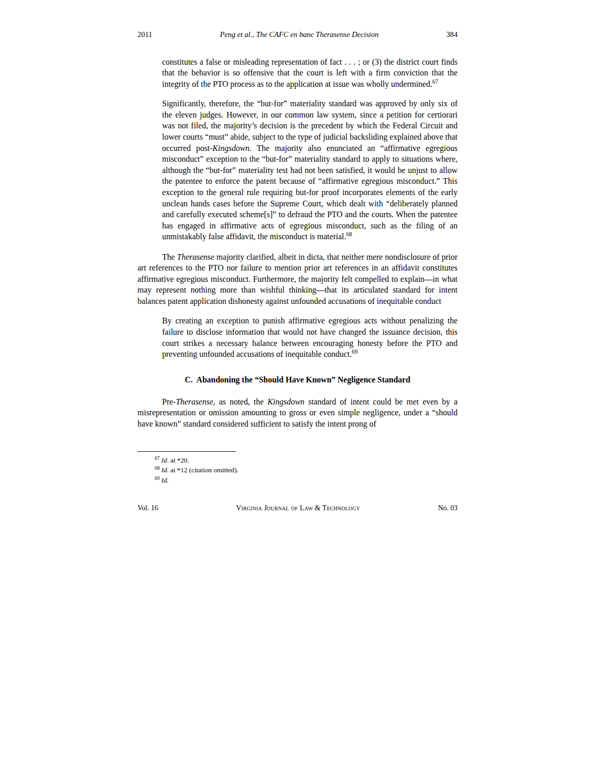2011 Peng et al., The CAFC en banc Therasense Decision 384
constitutes a false or misleading representation of fact . . . ; or (3) the district court finds that the behavior is so offensive that the court is left with a firm conviction that the integrity of the PTO process as to the application at issue was wholly undermined.67
Significantly, therefore, the “but-for” materiality standard was approved by only six of the eleven judges. However, in our common law system, since a petition for certiorari was not filed, the majority’s decision is the precedent by which the Federal Circuit and lower courts “must” abide, subject to the type of judicial backsliding explained above that occurred post-Kingsdown. The majority also enunciated an “affirmative egregious misconduct” exception to the “but-for” materiality standard to apply to situations where, although the “but-for” materiality test had not been satisfied, it would be unjust to allow the patentee to enforce the patent because of “affirmative egregious misconduct.” This exception to the general rule requiring but-for proof incorporates elements of the early unclean hands cases before the Supreme Court, which dealt with “deliberately planned and carefully executed scheme[s]” to defraud the PTO and the courts. When the patentee has engaged in affirmative acts of egregious misconduct, such as the filing of an unmistakably false affidavit, the misconduct is material.68
The Therasense majority clarified, albeit in dicta, that neither mere nondisclosure of prior art references to the PTO nor failure to mention prior art references in an affidavit constitutes affirmative egregious misconduct. Furthermore, the majority felt compelled to explain—in what may represent nothing more than wishful thinking—that its articulated standard for intent balances patent application dishonesty against unfounded accusations of inequitable conduct
By creating an exception to punish affirmative egregious acts without penalizing the failure to disclose information that would not have changed the issuance decision, this court strikes a necessary balance between encouraging honesty before the PTO and preventing unfounded accusations of inequitable conduct.69
C. Abandoning the “Should Have Known” Negligence Standard
Pre-Therasense, as noted, the Kingsdown standard of intent could be met even by a misrepresentation or omission amounting to gross or even simple negligence, under a “should have known” standard considered sufficient to satisfy the intent prong of
67 Id. at *20.
68 Id. at *12 (citation omitted).
69 Id.
Vol. 16 Virginia Journal of Law & Technology No. 03